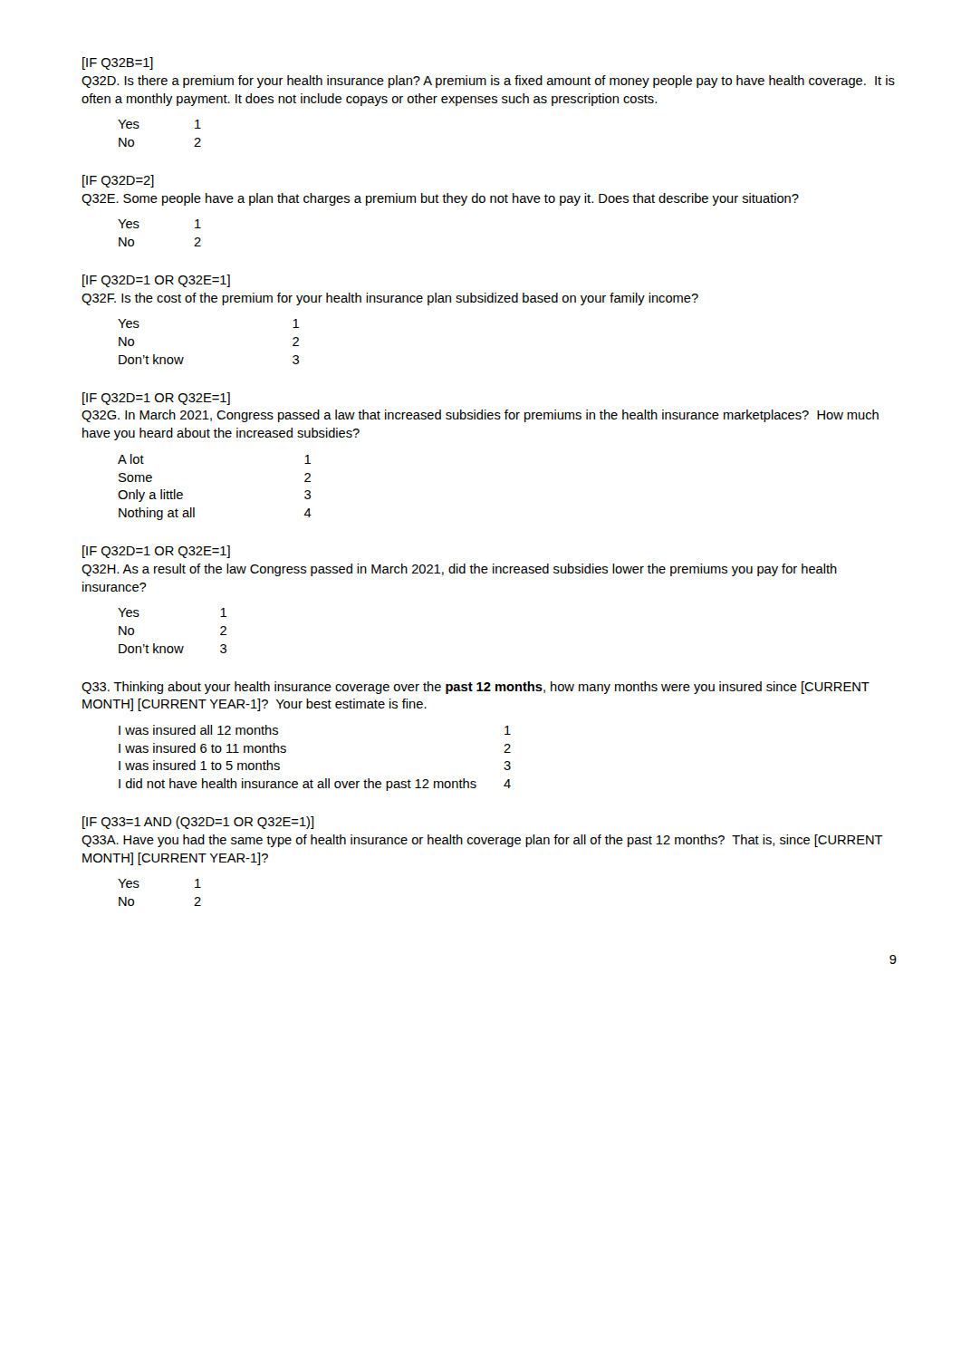[IF Q32B=1]
Q32D. Is there a premium for your health insurance plan? A premium is a fixed amount of money people pay to have health coverage. It is often a monthly payment. It does not include copays or other expenses such as prescription costs.
| Yes | 1 |
| No | 2 |
[IF Q32D=2]
Q32E. Some people have a plan that charges a premium but they do not have to pay it. Does that describe your situation?
| Yes | 1 |
| No | 2 |
[IF Q32D=1 OR Q32E=1]
Q32F. Is the cost of the premium for your health insurance plan subsidized based on your family income?
| Yes | 1 |
| No | 2 |
| Don’t know | 3 |
[IF Q32D=1 OR Q32E=1]
Q32G. In March 2021, Congress passed a law that increased subsidies for premiums in the health insurance marketplaces? How much have you heard about the increased subsidies?
| A lot | 1 |
| Some | 2 |
| Only a little | 3 |
| Nothing at all | 4 |
[IF Q32D=1 OR Q32E=1]
Q32H. As a result of the law Congress passed in March 2021, did the increased subsidies lower the premiums you pay for health insurance?
| Yes | 1 |
| No | 2 |
| Don’t know | 3 |
Q33. Thinking about your health insurance coverage over the past 12 months, how many months were you insured since [CURRENT MONTH] [CURRENT YEAR-1]? Your best estimate is fine.
| I was insured all 12 months | 1 |
| I was insured 6 to 11 months | 2 |
| I was insured 1 to 5 months | 3 |
| I did not have health insurance at all over the past 12 months | 4 |
[IF Q33=1 AND (Q32D=1 OR Q32E=1)]
Q33A. Have you had the same type of health insurance or health coverage plan for all of the past 12 months? That is, since [CURRENT MONTH] [CURRENT YEAR-1]?
| Yes | 1 |
| No | 2 |
9